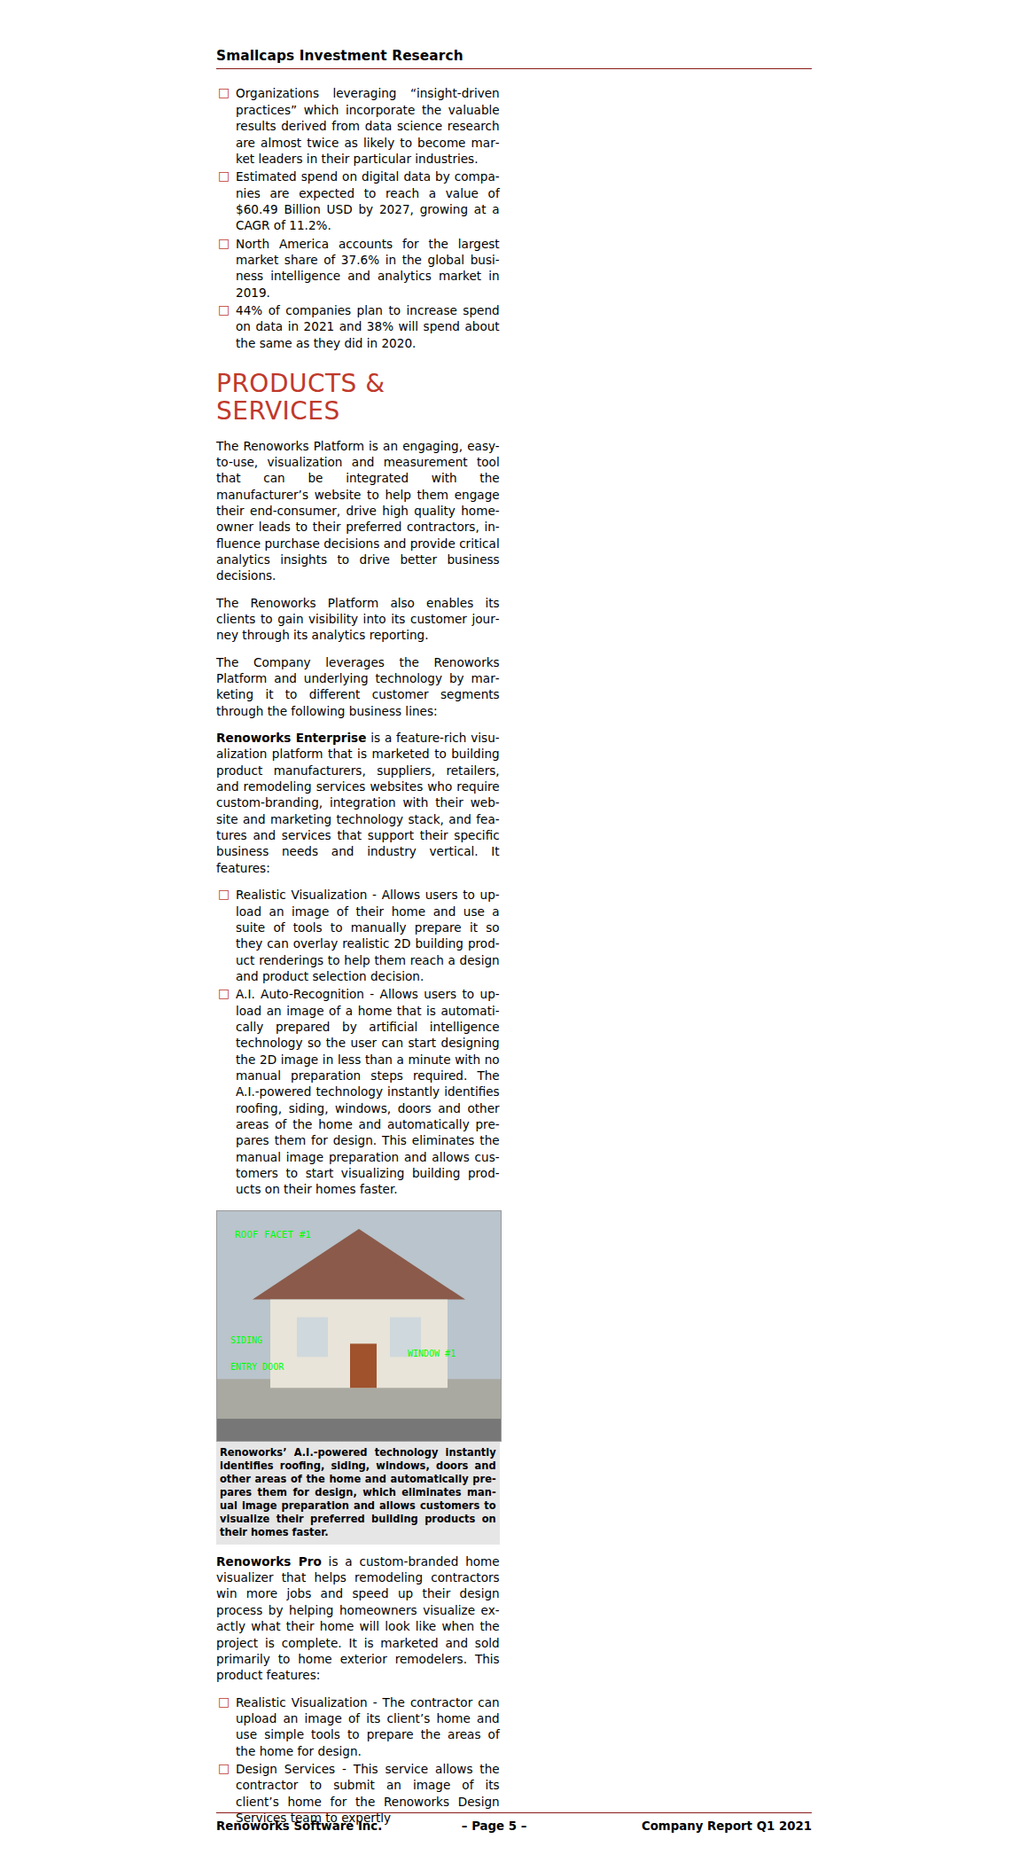Smallcaps Investment Research
Organizations leveraging “insight-driven practices” which incorporate the valuable results derived from data science research are almost twice as likely to become market leaders in their particular industries.
Estimated spend on digital data by companies are expected to reach a value of $60.49 Billion USD by 2027, growing at a CAGR of 11.2%.
North America accounts for the largest market share of 37.6% in the global business intelligence and analytics market in 2019.
44% of companies plan to increase spend on data in 2021 and 38% will spend about the same as they did in 2020.
PRODUCTS & SERVICES
The Renoworks Platform is an engaging, easy-to-use, visualization and measurement tool that can be integrated with the manufacturer’s website to help them engage their end-consumer, drive high quality homeowner leads to their preferred contractors, influence purchase decisions and provide critical analytics insights to drive better business decisions.
The Renoworks Platform also enables its clients to gain visibility into its customer journey through its analytics reporting.
The Company leverages the Renoworks Platform and underlying technology by marketing it to different customer segments through the following business lines:
Renoworks Enterprise is a feature-rich visualization platform that is marketed to building product manufacturers, suppliers, retailers, and remodeling services websites who require custom-branding, integration with their website and marketing technology stack, and features and services that support their specific business needs and industry vertical. It features:
Realistic Visualization - Allows users to upload an image of their home and use a suite of tools to manually prepare it so they can overlay realistic 2D building product renderings to help them reach a design and product selection decision.
A.I. Auto-Recognition - Allows users to upload an image of a home that is automatically prepared by artificial intelligence technology so the user can start designing the 2D image in less than a minute with no manual preparation steps required. The A.I.-powered technology instantly identifies roofing, siding, windows, doors and other areas of the home and automatically prepares them for design. This eliminates the manual image preparation and allows customers to start visualizing building products on their homes faster.
Renoworks’ A.I.-powered technology instantly identifies roofing, siding, windows, doors and other areas of the home and automatically prepares them for design, which eliminates manual image preparation and allows customers to visualize their preferred building products on their homes faster.
Renoworks Pro is a custom-branded home visualizer that helps remodeling contractors win more jobs and speed up their design process by helping homeowners visualize exactly what their home will look like when the project is complete. It is marketed and sold primarily to home exterior remodelers. This product features:
Realistic Visualization - The contractor can upload an image of its client’s home and use simple tools to prepare the areas of the home for design.
Design Services - This service allows the contractor to submit an image of its client’s home for the Renoworks Design Services team to expertly
Renoworks Software Inc. – Page 5 – Company Report Q1 2021